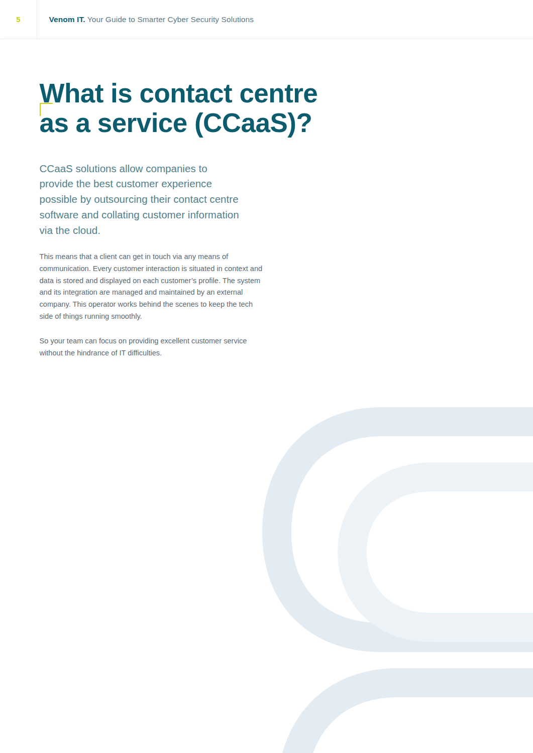5
Venom IT. Your Guide to Smarter Cyber Security Solutions
What is contact centre
as a service (CCaaS)?
CCaaS solutions allow companies to provide the best customer experience possible by outsourcing their contact centre software and collating customer information via the cloud.
This means that a client can get in touch via any means of communication. Every customer interaction is situated in context and data is stored and displayed on each customer’s profile. The system and its integration are managed and maintained by an external company. This operator works behind the scenes to keep the tech side of things running smoothly.
So your team can focus on providing excellent customer service without the hindrance of IT difficulties.